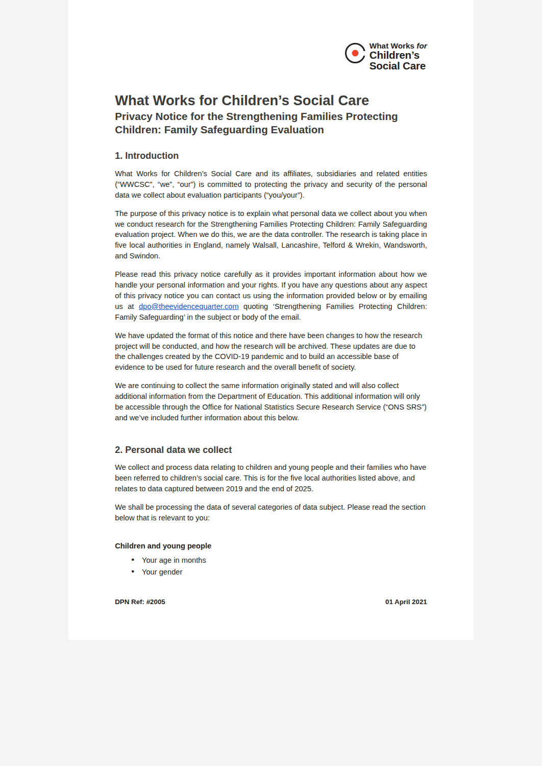What Works for
Children’s
Social Care
What Works for Children’s Social Care Privacy Notice for the Strengthening Families Protecting Children: Family Safeguarding Evaluation
1. Introduction
What Works for Children’s Social Care and its affiliates, subsidiaries and related entities (“WWCSC”, “we”, “our”) is committed to protecting the privacy and security of the personal data we collect about evaluation participants (“you/your”).
The purpose of this privacy notice is to explain what personal data we collect about you when we conduct research for the Strengthening Families Protecting Children: Family Safeguarding evaluation project. When we do this, we are the data controller. The research is taking place in five local authorities in England, namely Walsall, Lancashire, Telford & Wrekin, Wandsworth, and Swindon.
Please read this privacy notice carefully as it provides important information about how we handle your personal information and your rights. If you have any questions about any aspect of this privacy notice you can contact us using the information provided below or by emailing us at dpo@theevidencequarter.com quoting ‘Strengthening Families Protecting Children: Family Safeguarding’ in the subject or body of the email.
We have updated the format of this notice and there have been changes to how the research project will be conducted, and how the research will be archived. These updates are due to the challenges created by the COVID-19 pandemic and to build an accessible base of evidence to be used for future research and the overall benefit of society.
We are continuing to collect the same information originally stated and will also collect additional information from the Department of Education. This additional information will only be accessible through the Office for National Statistics Secure Research Service (“ONS SRS”) and we’ve included further information about this below.
2. Personal data we collect
We collect and process data relating to children and young people and their families who have been referred to children’s social care. This is for the five local authorities listed above, and relates to data captured between 2019 and the end of 2025.
We shall be processing the data of several categories of data subject. Please read the section below that is relevant to you:
Children and young people
Your age in months
Your gender
DPN Ref: #2005 01 April 2021